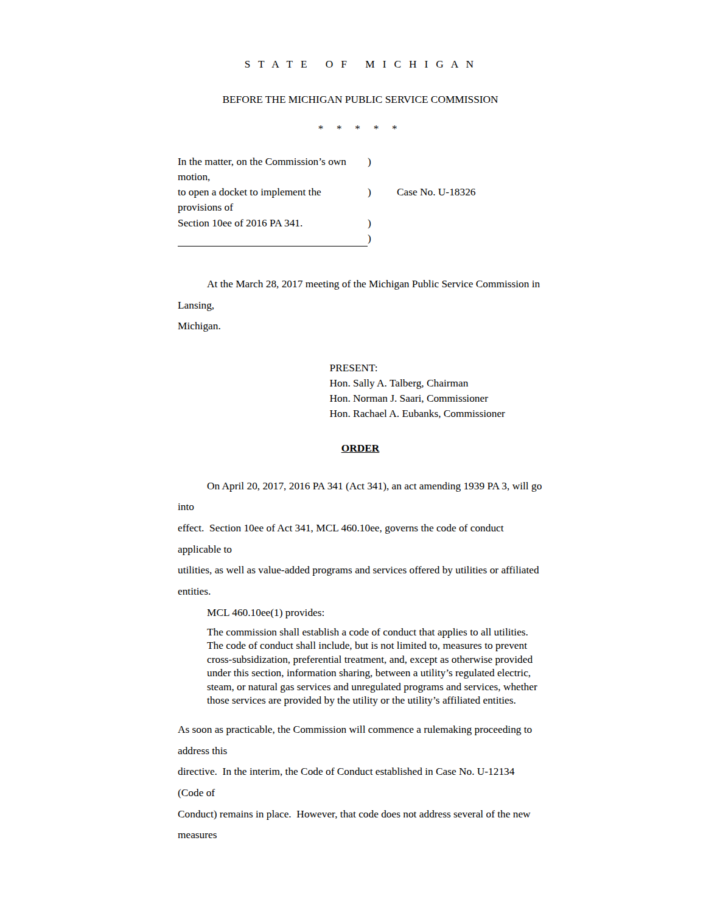S T A T E O F M I C H I G A N
BEFORE THE MICHIGAN PUBLIC SERVICE COMMISSION
* * * * *
| In the matter, on the Commission’s own motion, | ) | |
| to open a docket to implement the provisions of | ) | Case No. U-18326 |
| Section 10ee of 2016 PA 341. | ) | |
| | ) | |
At the March 28, 2017 meeting of the Michigan Public Service Commission in Lansing,
Michigan.
PRESENT: Hon. Sally A. Talberg, Chairman
Hon. Norman J. Saari, Commissioner
Hon. Rachael A. Eubanks, Commissioner
ORDER
On April 20, 2017, 2016 PA 341 (Act 341), an act amending 1939 PA 3, will go into
effect. Section 10ee of Act 341, MCL 460.10ee, governs the code of conduct applicable to
utilities, as well as value-added programs and services offered by utilities or affiliated entities.
MCL 460.10ee(1) provides:
The commission shall establish a code of conduct that applies to all utilities. The code of conduct shall include, but is not limited to, measures to prevent cross-subsidization, preferential treatment, and, except as otherwise provided under this section, information sharing, between a utility’s regulated electric, steam, or natural gas services and unregulated programs and services, whether those services are provided by the utility or the utility’s affiliated entities.
As soon as practicable, the Commission will commence a rulemaking proceeding to address this
directive. In the interim, the Code of Conduct established in Case No. U-12134 (Code of
Conduct) remains in place. However, that code does not address several of the new measures